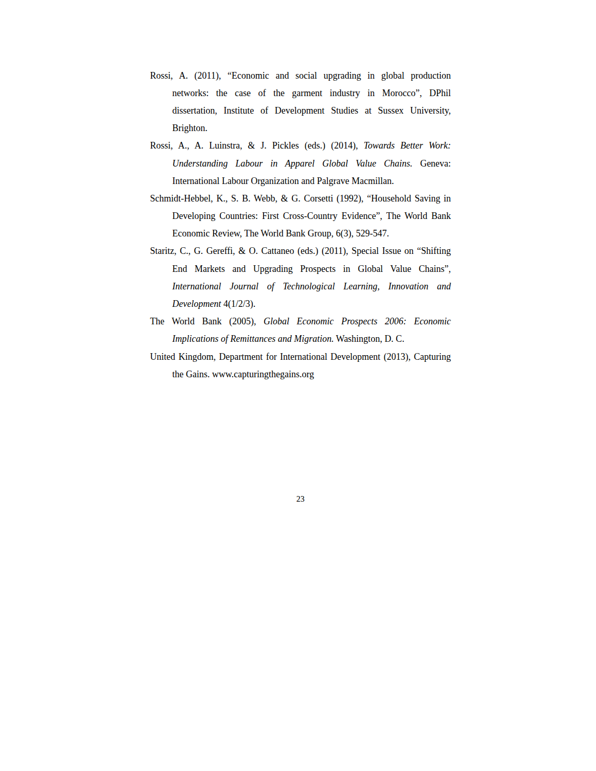Rossi, A. (2011), “Economic and social upgrading in global production networks: the case of the garment industry in Morocco”, DPhil dissertation, Institute of Development Studies at Sussex University, Brighton.
Rossi, A., A. Luinstra, & J. Pickles (eds.) (2014), Towards Better Work: Understanding Labour in Apparel Global Value Chains. Geneva: International Labour Organization and Palgrave Macmillan.
Schmidt-Hebbel, K., S. B. Webb, & G. Corsetti (1992), “Household Saving in Developing Countries: First Cross-Country Evidence”, The World Bank Economic Review, The World Bank Group, 6(3), 529-547.
Staritz, C., G. Gereffi, & O. Cattaneo (eds.) (2011), Special Issue on “Shifting End Markets and Upgrading Prospects in Global Value Chains”, International Journal of Technological Learning, Innovation and Development 4(1/2/3).
The World Bank (2005), Global Economic Prospects 2006: Economic Implications of Remittances and Migration. Washington, D. C.
United Kingdom, Department for International Development (2013), Capturing the Gains. www.capturingthegains.org
23